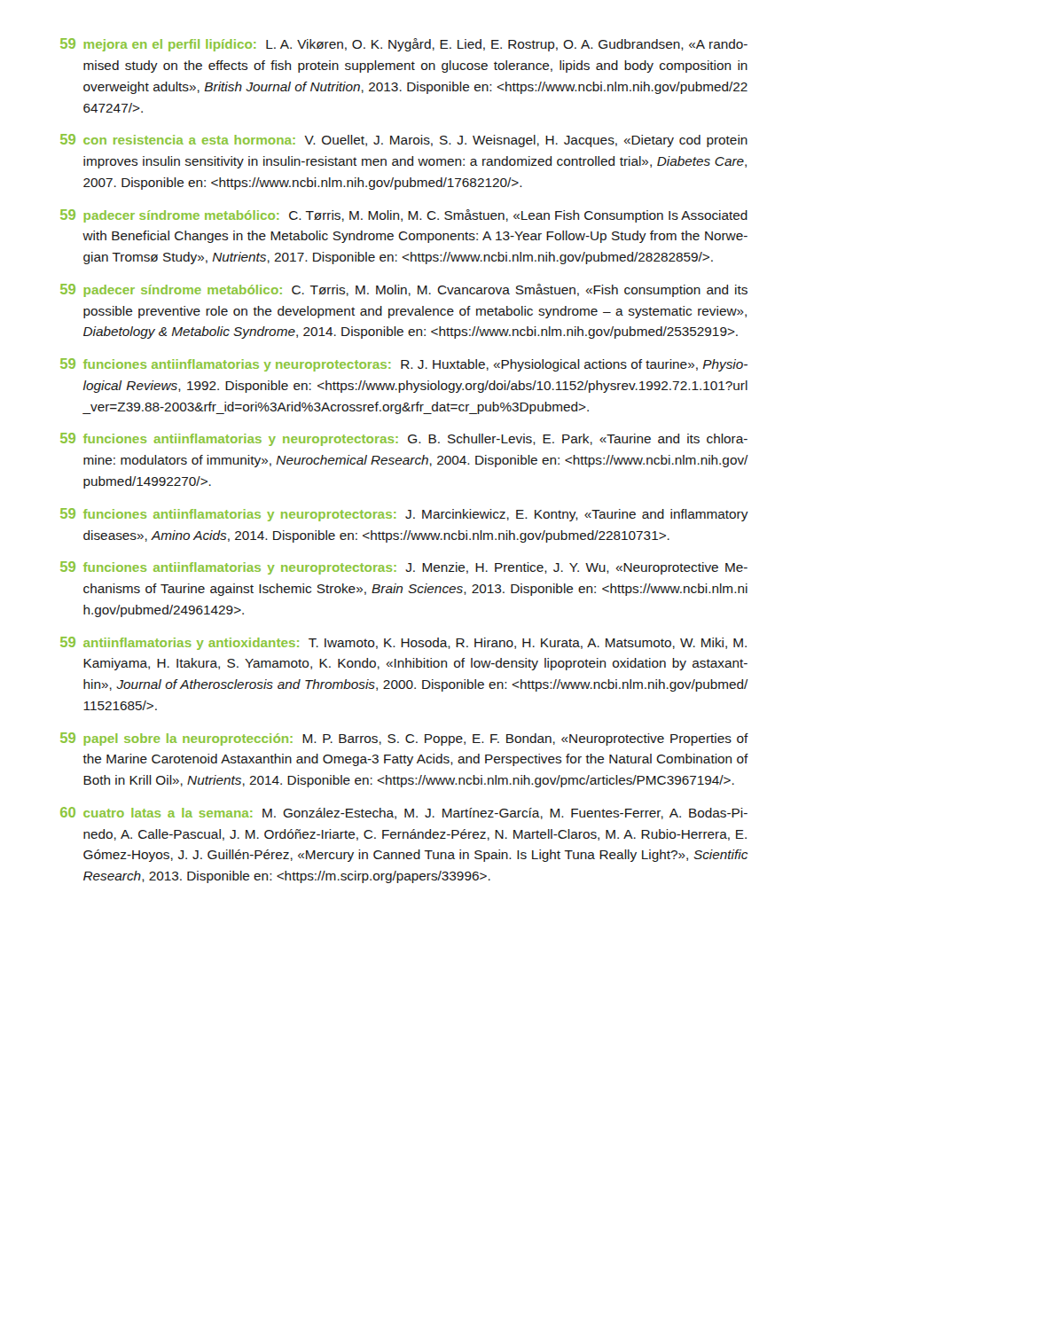59 mejora en el perfil lipídico: L. A. Vikøren, O. K. Nygård, E. Lied, E. Rostrup, O. A. Gudbrandsen, «A randomised study on the effects of fish protein supplement on glucose tolerance, lipids and body composition in overweight adults», British Journal of Nutrition, 2013. Disponible en: <https://www.ncbi.nlm.nih.gov/pubmed/22647247/>.
59 con resistencia a esta hormona: V. Ouellet, J. Marois, S. J. Weisnagel, H. Jacques, «Dietary cod protein improves insulin sensitivity in insulin-resistant men and women: a randomized controlled trial», Diabetes Care, 2007. Disponible en: <https://www.ncbi.nlm.nih.gov/pubmed/17682120/>.
59 padecer síndrome metabólico: C. Tørris, M. Molin, M. C. Småstuen, «Lean Fish Consumption Is Associated with Beneficial Changes in the Metabolic Syndrome Components: A 13-Year Follow-Up Study from the Norwegian Tromsø Study», Nutrients, 2017. Disponible en: <https://www.ncbi.nlm.nih.gov/pubmed/28282859/>.
59 padecer síndrome metabólico: C. Tørris, M. Molin, M. Cvancarova Småstuen, «Fish consumption and its possible preventive role on the development and prevalence of metabolic syndrome – a systematic review», Diabetology & Metabolic Syndrome, 2014. Disponible en: <https://www.ncbi.nlm.nih.gov/pubmed/25352919>.
59 funciones antiinflamatorias y neuroprotectoras: R. J. Huxtable, «Physiological actions of taurine», Physiological Reviews, 1992. Disponible en: <https://www.physiology.org/doi/abs/10.1152/physrev.1992.72.1.101?url_ver=Z39.88-2003&rfr_id=ori%3Arid%3Acrossref.org&rfr_dat=cr_pub%3Dpubmed>.
59 funciones antiinflamatorias y neuroprotectoras: G. B. Schuller-Levis, E. Park, «Taurine and its chloramine: modulators of immunity», Neurochemical Research, 2004. Disponible en: <https://www.ncbi.nlm.nih.gov/pubmed/14992270/>.
59 funciones antiinflamatorias y neuroprotectoras: J. Marcinkiewicz, E. Kontny, «Taurine and inflammatory diseases», Amino Acids, 2014. Disponible en: <https://www.ncbi.nlm.nih.gov/pubmed/22810731>.
59 funciones antiinflamatorias y neuroprotectoras: J. Menzie, H. Prentice, J. Y. Wu, «Neuroprotective Mechanisms of Taurine against Ischemic Stroke», Brain Sciences, 2013. Disponible en: <https://www.ncbi.nlm.nih.gov/pubmed/24961429>.
59 antiinflamatorias y antioxidantes: T. Iwamoto, K. Hosoda, R. Hirano, H. Kurata, A. Matsumoto, W. Miki, M. Kamiyama, H. Itakura, S. Yamamoto, K. Kondo, «Inhibition of low-density lipoprotein oxidation by astaxanthin», Journal of Atherosclerosis and Thrombosis, 2000. Disponible en: <https://www.ncbi.nlm.nih.gov/pubmed/11521685/>.
59 papel sobre la neuroprotección: M. P. Barros, S. C. Poppe, E. F. Bondan, «Neuroprotective Properties of the Marine Carotenoid Astaxanthin and Omega-3 Fatty Acids, and Perspectives for the Natural Combination of Both in Krill Oil», Nutrients, 2014. Disponible en: <https://www.ncbi.nlm.nih.gov/pmc/articles/PMC3967194/>.
60 cuatro latas a la semana: M. González-Estecha, M. J. Martínez-García, M. Fuentes-Ferrer, A. Bodas-Pinedo, A. Calle-Pascual, J. M. Ordóñez-Iriarte, C. Fernández-Pérez, N. Martell-Claros, M. A. Rubio-Herrera, E. Gómez-Hoyos, J. J. Guillén-Pérez, «Mercury in Canned Tuna in Spain. Is Light Tuna Really Light?», Scientific Research, 2013. Disponible en: <https://m.scirp.org/papers/33996>.